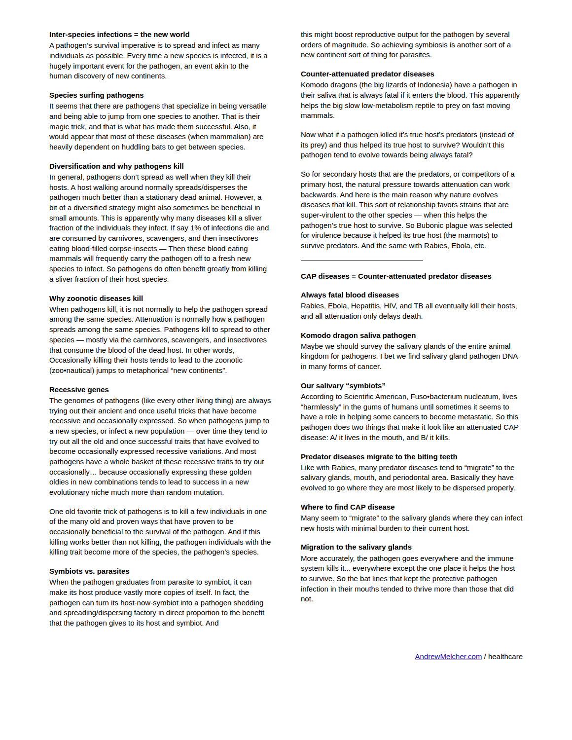Inter-species infections = the new world
A pathogen’s survival imperative is to spread and infect as many individuals as possible. Every time a new species is infected, it is a hugely important event for the pathogen, an event akin to the human discovery of new continents.
Species surfing pathogens
It seems that there are pathogens that specialize in being versatile and being able to jump from one species to another. That is their magic trick, and that is what has made them successful. Also, it would appear that most of these diseases (when mammalian) are heavily dependent on huddling bats to get between species.
Diversification and why pathogens kill
In general, pathogens don’t spread as well when they kill their hosts. A host walking around normally spreads/disperses the pathogen much better than a stationary dead animal. However, a bit of a diversified strategy might also sometimes be beneficial in small amounts. This is apparently why many diseases kill a sliver fraction of the individuals they infect. If say 1% of infections die and are consumed by carnivores, scavengers, and then insectivores eating blood-filled corpse-insects — Then these blood eating mammals will frequently carry the pathogen off to a fresh new species to infect. So pathogens do often benefit greatly from killing a sliver fraction of their host species.
Why zoonotic diseases kill
When pathogens kill, it is not normally to help the pathogen spread among the same species. Attenuation is normally how a pathogen spreads among the same species. Pathogens kill to spread to other species — mostly via the carnivores, scavengers, and insectivores that consume the blood of the dead host. In other words, Occasionally killing their hosts tends to lead to the zoonotic (zoo•nautical) jumps to metaphorical “new continents”.
Recessive genes
The genomes of pathogens (like every other living thing) are always trying out their ancient and once useful tricks that have become recessive and occasionally expressed. So when pathogens jump to a new species, or infect a new population — over time they tend to try out all the old and once successful traits that have evolved to become occasionally expressed recessive variations. And most pathogens have a whole basket of these recessive traits to try out occasionally… because occasionally expressing these golden oldies in new combinations tends to lead to success in a new evolutionary niche much more than random mutation.
One old favorite trick of pathogens is to kill a few individuals in one of the many old and proven ways that have proven to be occasionally beneficial to the survival of the pathogen. And if this killing works better than not killing, the pathogen individuals with the killing trait become more of the species, the pathogen’s species.
Symbiots vs. parasites
When the pathogen graduates from parasite to symbiot, it can make its host produce vastly more copies of itself. In fact, the pathogen can turn its host-now-symbiot into a pathogen shedding and spreading/dispersing factory in direct proportion to the benefit that the pathogen gives to its host and symbiot. And
this might boost reproductive output for the pathogen by several orders of magnitude. So achieving symbiosis is another sort of a new continent sort of thing for parasites.
Counter-attenuated predator diseases
Komodo dragons (the big lizards of Indonesia) have a pathogen in their saliva that is always fatal if it enters the blood. This apparently helps the big slow low-metabolism reptile to prey on fast moving mammals.
Now what if a pathogen killed it’s true host’s predators (instead of its prey) and thus helped its true host to survive? Wouldn’t this pathogen tend to evolve towards being always fatal?
So for secondary hosts that are the predators, or competitors of a primary host, the natural pressure towards attenuation can work backwards. And here is the main reason why nature evolves diseases that kill. This sort of relationship favors strains that are super-virulent to the other species — when this helps the pathogen’s true host to survive. So Bubonic plague was selected for virulence because it helped its true host (the marmots) to survive predators. And the same with Rabies, Ebola, etc.
CAP diseases = Counter-attenuated predator diseases
Always fatal blood diseases
Rabies, Ebola, Hepatitis, HIV, and TB all eventually kill their hosts, and all attenuation only delays death.
Komodo dragon saliva pathogen
Maybe we should survey the salivary glands of the entire animal kingdom for pathogens. I bet we find salivary gland pathogen DNA in many forms of cancer.
Our salivary “symbiots”
According to Scientific American, Fuso•bacterium nucleatum, lives “harmlessly” in the gums of humans until sometimes it seems to have a role in helping some cancers to become metastatic. So this pathogen does two things that make it look like an attenuated CAP disease: A/ it lives in the mouth, and B/ it kills.
Predator diseases migrate to the biting teeth
Like with Rabies, many predator diseases tend to “migrate” to the salivary glands, mouth, and periodontal area. Basically they have evolved to go where they are most likely to be dispersed properly.
Where to find CAP disease
Many seem to “migrate” to the salivary glands where they can infect new hosts with minimal burden to their current host.
Migration to the salivary glands
More accurately, the pathogen goes everywhere and the immune system kills it... everywhere except the one place it helps the host to survive. So the bat lines that kept the protective pathogen infection in their mouths tended to thrive more than those that did not.
AndrewMelcher.com / healthcare